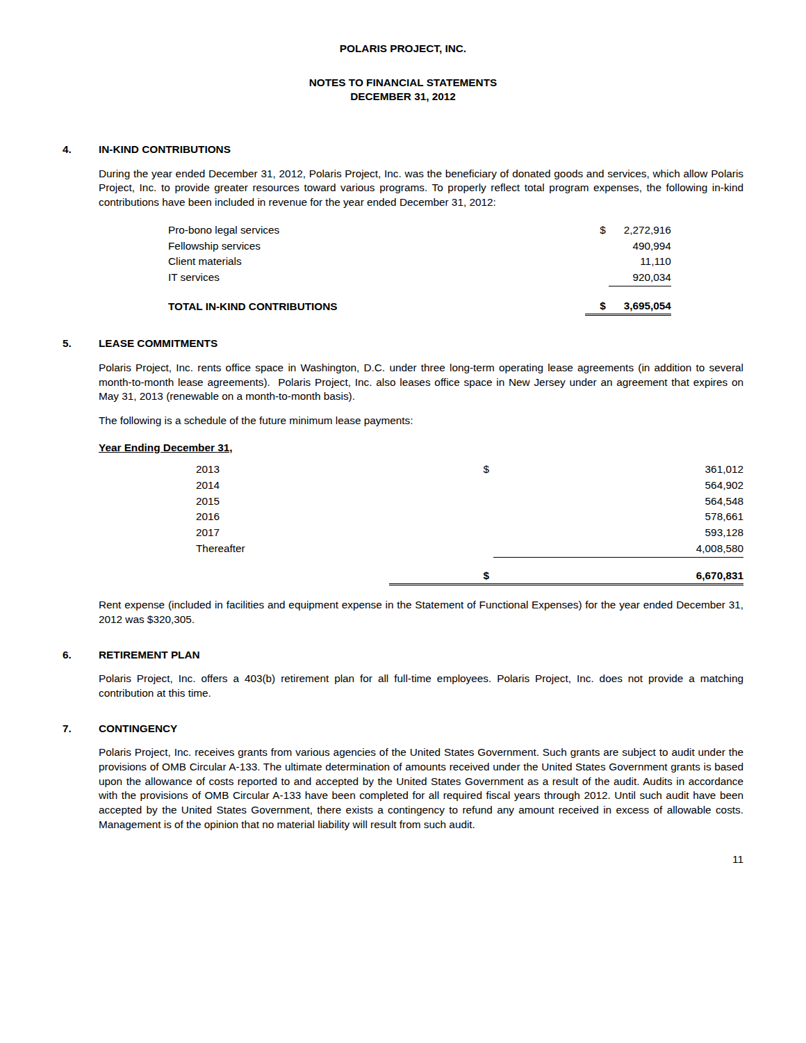POLARIS PROJECT, INC.
NOTES TO FINANCIAL STATEMENTS
DECEMBER 31, 2012
4. IN-KIND CONTRIBUTIONS
During the year ended December 31, 2012, Polaris Project, Inc. was the beneficiary of donated goods and services, which allow Polaris Project, Inc. to provide greater resources toward various programs. To properly reflect total program expenses, the following in-kind contributions have been included in revenue for the year ended December 31, 2012:
| Pro-bono legal services | $ | 2,272,916 |
| Fellowship services | | 490,994 |
| Client materials | | 11,110 |
| IT services | | 920,034 |
| TOTAL IN-KIND CONTRIBUTIONS | $ | 3,695,054 |
5. LEASE COMMITMENTS
Polaris Project, Inc. rents office space in Washington, D.C. under three long-term operating lease agreements (in addition to several month-to-month lease agreements). Polaris Project, Inc. also leases office space in New Jersey under an agreement that expires on May 31, 2013 (renewable on a month-to-month basis).
The following is a schedule of the future minimum lease payments:
Year Ending December 31,
| 2013 | $ | 361,012 |
| 2014 | | 564,902 |
| 2015 | | 564,548 |
| 2016 | | 578,661 |
| 2017 | | 593,128 |
| Thereafter | | 4,008,580 |
| | $ | 6,670,831 |
Rent expense (included in facilities and equipment expense in the Statement of Functional Expenses) for the year ended December 31, 2012 was $320,305.
6. RETIREMENT PLAN
Polaris Project, Inc. offers a 403(b) retirement plan for all full-time employees. Polaris Project, Inc. does not provide a matching contribution at this time.
7. CONTINGENCY
Polaris Project, Inc. receives grants from various agencies of the United States Government. Such grants are subject to audit under the provisions of OMB Circular A-133. The ultimate determination of amounts received under the United States Government grants is based upon the allowance of costs reported to and accepted by the United States Government as a result of the audit. Audits in accordance with the provisions of OMB Circular A-133 have been completed for all required fiscal years through 2012. Until such audit have been accepted by the United States Government, there exists a contingency to refund any amount received in excess of allowable costs. Management is of the opinion that no material liability will result from such audit.
11